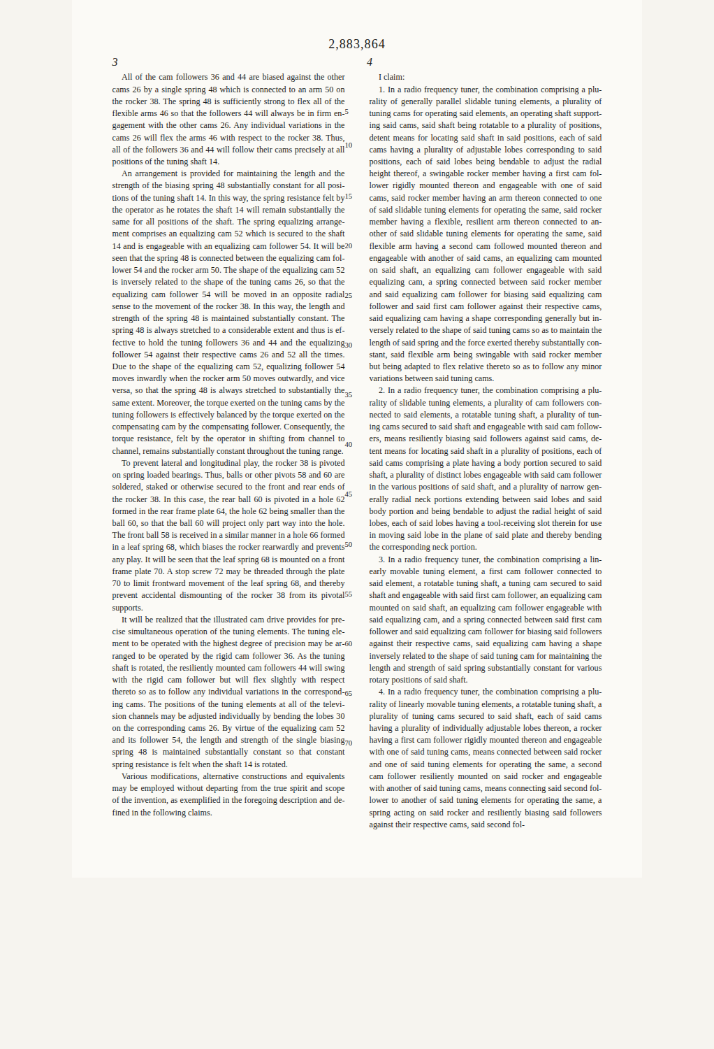2,883,864
3 4
5
10
15
20
25
30
35
40
45
50
55
60
65
70
All of the cam followers 36 and 44 are biased against the other cams 26 by a single spring 48 which is connected to an arm 50 on the rocker 38. The spring 48 is sufficiently strong to flex all of the flexible arms 46 so that the followers 44 will always be in firm engagement with the other cams 26. Any individual variations in the cams 26 will flex the arms 46 with respect to the rocker 38. Thus, all of the followers 36 and 44 will follow their cams precisely at all positions of the tuning shaft 14.
An arrangement is provided for maintaining the length and the strength of the biasing spring 48 substantially constant for all positions of the tuning shaft 14. In this way, the spring resistance felt by the operator as he rotates the shaft 14 will remain substantially the same for all positions of the shaft. The spring equalizing arrangement comprises an equalizing cam 52 which is secured to the shaft 14 and is engageable with an equalizing cam follower 54. It will be seen that the spring 48 is connected between the equalizing cam follower 54 and the rocker arm 50. The shape of the equalizing cam 52 is inversely related to the shape of the tuning cams 26, so that the equalizing cam follower 54 will be moved in an opposite radial sense to the movement of the rocker 38. In this way, the length and strength of the spring 48 is maintained substantially constant. The spring 48 is always stretched to a considerable extent and thus is effective to hold the tuning followers 36 and 44 and the equalizing follower 54 against their respective cams 26 and 52 all the times. Due to the shape of the equalizing cam 52, equalizing follower 54 moves inwardly when the rocker arm 50 moves outwardly, and vice versa, so that the spring 48 is always stretched to substantially the same extent. Moreover, the torque exerted on the tuning cams by the tuning followers is effectively balanced by the torque exerted on the compensating cam by the compensating follower. Consequently, the torque resistance, felt by the operator in shifting from channel to channel, remains substantially constant throughout the tuning range.
To prevent lateral and longitudinal play, the rocker 38 is pivoted on spring loaded bearings. Thus, balls or other pivots 58 and 60 are soldered, staked or otherwise secured to the front and rear ends of the rocker 38. In this case, the rear ball 60 is pivoted in a hole 62 formed in the rear frame plate 64, the hole 62 being smaller than the ball 60, so that the ball 60 will project only part way into the hole. The front ball 58 is received in a similar manner in a hole 66 formed in a leaf spring 68, which biases the rocker rearwardly and prevents any play. It will be seen that the leaf spring 68 is mounted on a front frame plate 70. A stop screw 72 may be threaded through the plate 70 to limit frontward movement of the leaf spring 68, and thereby prevent accidental dismounting of the rocker 38 from its pivotal supports.
It will be realized that the illustrated cam drive provides for precise simultaneous operation of the tuning elements. The tuning element to be operated with the highest degree of precision may be arranged to be operated by the rigid cam follower 36. As the tuning shaft is rotated, the resiliently mounted cam followers 44 will swing with the rigid cam follower but will flex slightly with respect thereto so as to follow any individual variations in the corresponding cams. The positions of the tuning elements at all of the television channels may be adjusted individually by bending the lobes 30 on the corresponding cams 26. By virtue of the equalizing cam 52 and its follower 54, the length and strength of the single biasing spring 48 is maintained substantially constant so that constant spring resistance is felt when the shaft 14 is rotated.
Various modifications, alternative constructions and equivalents may be employed without departing from the true spirit and scope of the invention, as exemplified in the foregoing description and defined in the following claims.
I claim:
1. In a radio frequency tuner, the combination comprising a plurality of generally parallel slidable tuning elements, a plurality of tuning cams for operating said elements, an operating shaft supporting said cams, said shaft being rotatable to a plurality of positions, detent means for locating said shaft in said positions, each of said cams having a plurality of adjustable lobes corresponding to said positions, each of said lobes being bendable to adjust the radial height thereof, a swingable rocker member having a first cam follower rigidly mounted thereon and engageable with one of said cams, said rocker member having an arm thereon connected to one of said slidable tuning elements for operating the same, said rocker member having a flexible, resilient arm thereon connected to another of said slidable tuning elements for operating the same, said flexible arm having a second cam followed mounted thereon and engageable with another of said cams, an equalizing cam mounted on said shaft, an equalizing cam follower engageable with said equalizing cam, a spring connected between said rocker member and said equalizing cam follower for biasing said equalizing cam follower and said first cam follower against their respective cams, said equalizing cam having a shape corresponding generally but inversely related to the shape of said tuning cams so as to maintain the length of said spring and the force exerted thereby substantially constant, said flexible arm being swingable with said rocker member but being adapted to flex relative thereto so as to follow any minor variations between said tuning cams.
2. In a radio frequency tuner, the combination comprising a plurality of slidable tuning elements, a plurality of cam followers connected to said elements, a rotatable tuning shaft, a plurality of tuning cams secured to said shaft and engageable with said cam followers, means resiliently biasing said followers against said cams, detent means for locating said shaft in a plurality of positions, each of said cams comprising a plate having a body portion secured to said shaft, a plurality of distinct lobes engageable with said cam follower in the various positions of said shaft, and a plurality of narrow generally radial neck portions extending between said lobes and said body portion and being bendable to adjust the radial height of said lobes, each of said lobes having a tool-receiving slot therein for use in moving said lobe in the plane of said plate and thereby bending the corresponding neck portion.
3. In a radio frequency tuner, the combination comprising a linearly movable tuning element, a first cam follower connected to said element, a rotatable tuning shaft, a tuning cam secured to said shaft and engageable with said first cam follower, an equalizing cam mounted on said shaft, an equalizing cam follower engageable with said equalizing cam, and a spring connected between said first cam follower and said equalizing cam follower for biasing said followers against their respective cams, said equalizing cam having a shape inversely related to the shape of said tuning cam for maintaining the length and strength of said spring substantially constant for various rotary positions of said shaft.
4. In a radio frequency tuner, the combination comprising a plurality of linearly movable tuning elements, a rotatable tuning shaft, a plurality of tuning cams secured to said shaft, each of said cams having a plurality of individually adjustable lobes thereon, a rocker having a first cam follower rigidly mounted thereon and engageable with one of said tuning cams, means connected between said rocker and one of said tuning elements for operating the same, a second cam follower resiliently mounted on said rocker and engageable with another of said tuning cams, means connecting said second follower to another of said tuning elements for operating the same, a spring acting on said rocker and resiliently biasing said followers against their respective cams, said second fol-